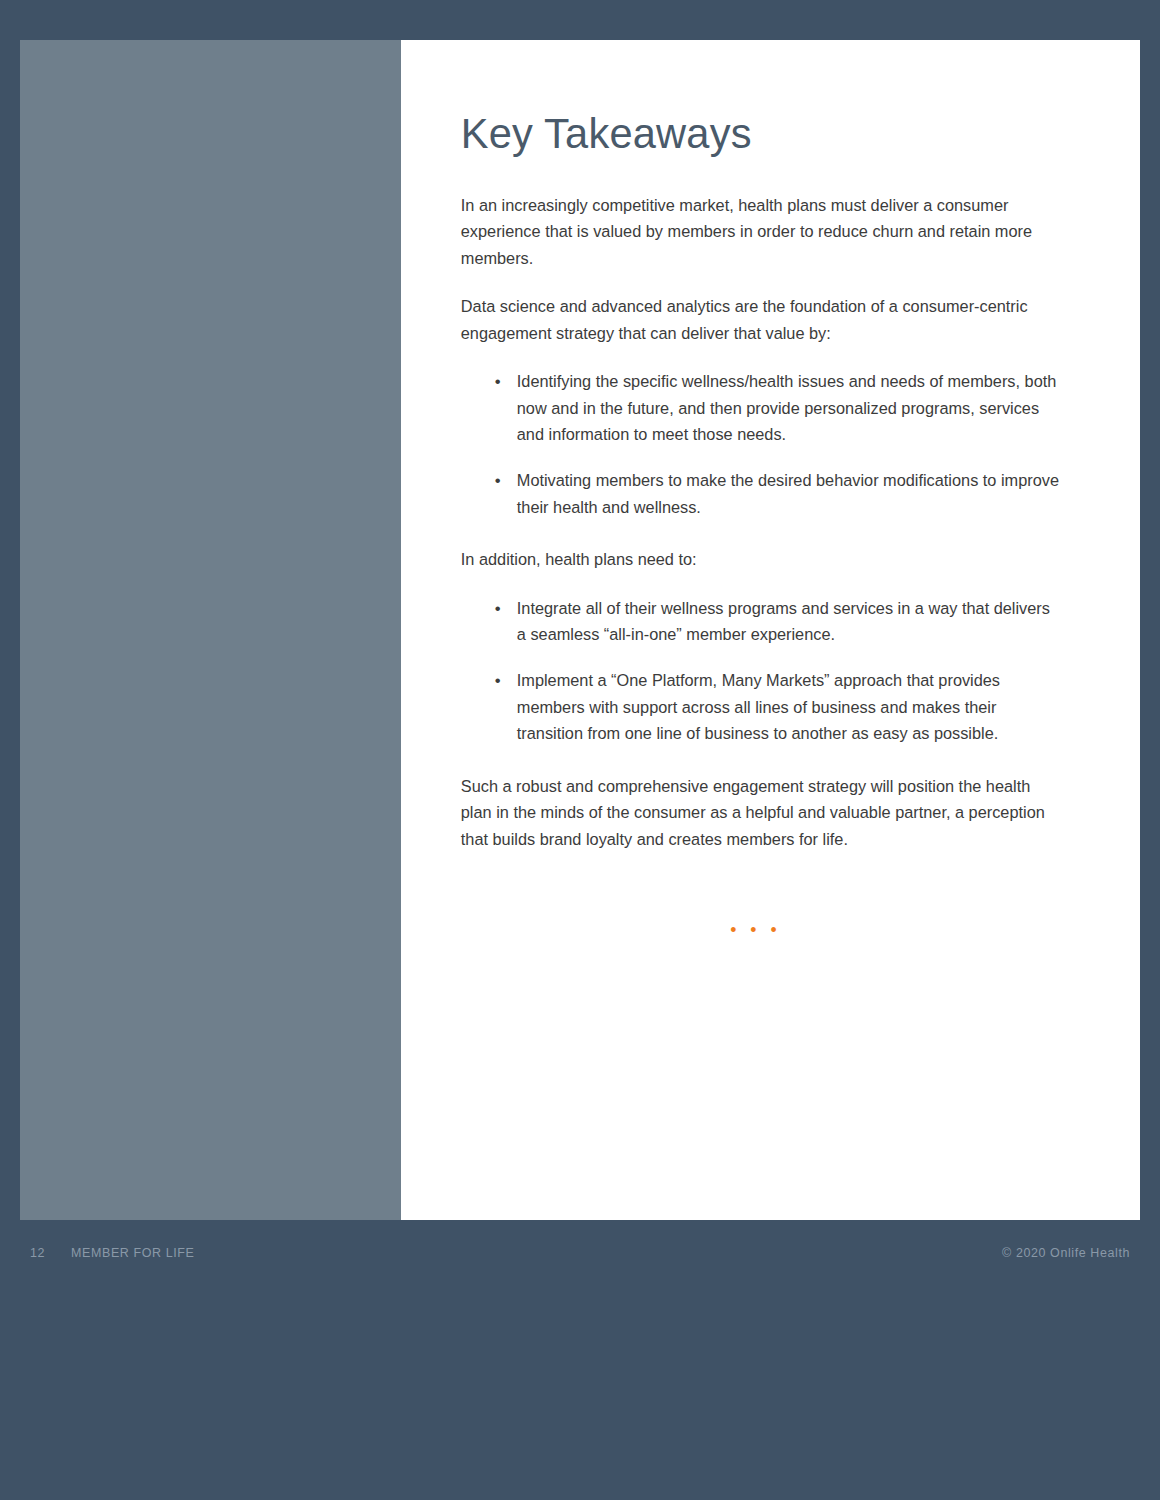Key Takeaways
In an increasingly competitive market, health plans must deliver a consumer experience that is valued by members in order to reduce churn and retain more members.
Data science and advanced analytics are the foundation of a consumer-centric engagement strategy that can deliver that value by:
Identifying the specific wellness/health issues and needs of members, both now and in the future, and then provide personalized programs, services and information to meet those needs.
Motivating members to make the desired behavior modifications to improve their health and wellness.
In addition, health plans need to:
Integrate all of their wellness programs and services in a way that delivers a seamless “all-in-one” member experience.
Implement a “One Platform, Many Markets” approach that provides members with support across all lines of business and makes their transition from one line of business to another as easy as possible.
Such a robust and comprehensive engagement strategy will position the health plan in the minds of the consumer as a helpful and valuable partner, a perception that builds brand loyalty and creates members for life.
•••
12 MEMBER FOR LIFE
© 2020 Onlife Health